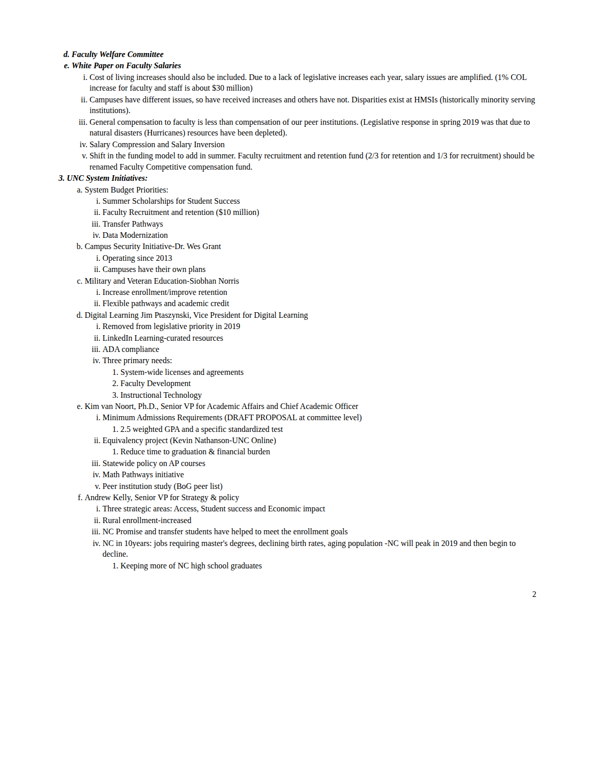Faculty Welfare Committee
White Paper on Faculty Salaries
Cost of living increases should also be included. Due to a lack of legislative increases each year, salary issues are amplified. (1% COL increase for faculty and staff is about $30 million)
Campuses have different issues, so have received increases and others have not. Disparities exist at HMSIs (historically minority serving institutions).
General compensation to faculty is less than compensation of our peer institutions. (Legislative response in spring 2019 was that due to natural disasters (Hurricanes) resources have been depleted).
Salary Compression and Salary Inversion
Shift in the funding model to add in summer. Faculty recruitment and retention fund (2/3 for retention and 1/3 for recruitment) should be renamed Faculty Competitive compensation fund.
UNC System Initiatives:
System Budget Priorities:
Summer Scholarships for Student Success
Faculty Recruitment and retention ($10 million)
Transfer Pathways
Data Modernization
Campus Security Initiative-Dr. Wes Grant
Operating since 2013
Campuses have their own plans
Military and Veteran Education-Siobhan Norris
Increase enrollment/improve retention
Flexible pathways and academic credit
Digital Learning Jim Ptaszynski, Vice President for Digital Learning
Removed from legislative priority in 2019
LinkedIn Learning-curated resources
ADA compliance
Three primary needs:
System-wide licenses and agreements
Faculty Development
Instructional Technology
Kim van Noort, Ph.D., Senior VP for Academic Affairs and Chief Academic Officer
Minimum Admissions Requirements (DRAFT PROPOSAL at committee level)
2.5 weighted GPA and a specific standardized test
Equivalency project (Kevin Nathanson-UNC Online)
Reduce time to graduation & financial burden
Statewide policy on AP courses
Math Pathways initiative
Peer institution study (BoG peer list)
Andrew Kelly, Senior VP for Strategy & policy
Three strategic areas: Access, Student success and Economic impact
Rural enrollment-increased
NC Promise and transfer students have helped to meet the enrollment goals
NC in 10years: jobs requiring master's degrees, declining birth rates, aging population -NC will peak in 2019 and then begin to decline.
Keeping more of NC high school graduates
2